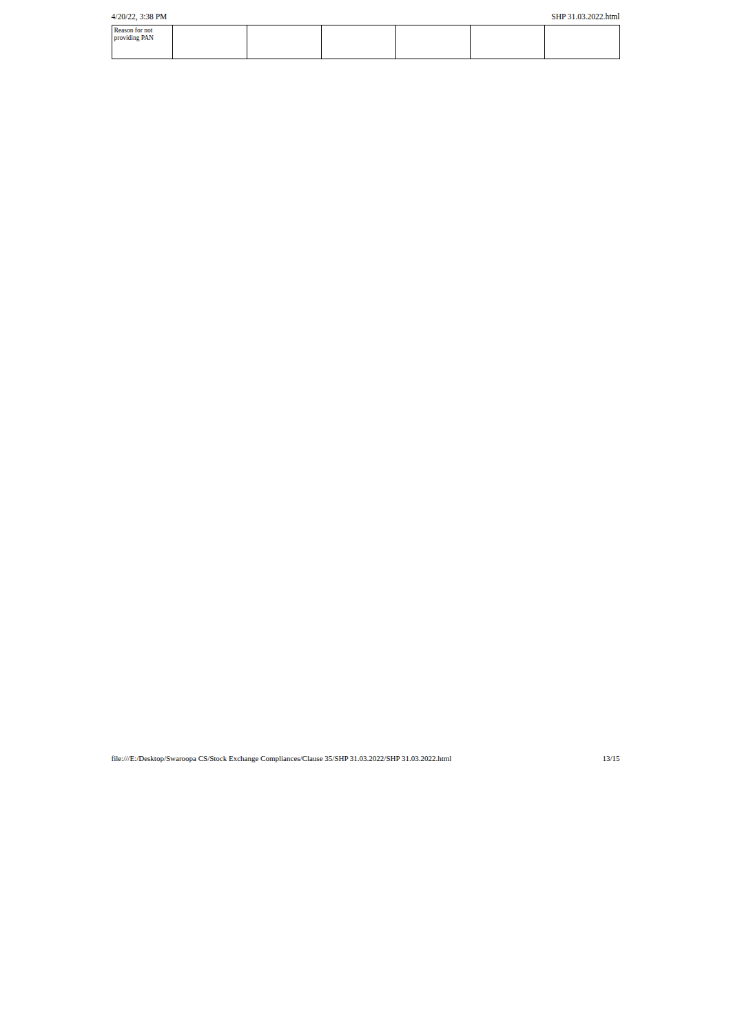4/20/22, 3:38 PM
SHP 31.03.2022.html
| Reason for not providing PAN | | | | | | |
file:///E:/Desktop/Swaroopa CS/Stock Exchange Compliances/Clause 35/SHP 31.03.2022/SHP 31.03.2022.html
13/15